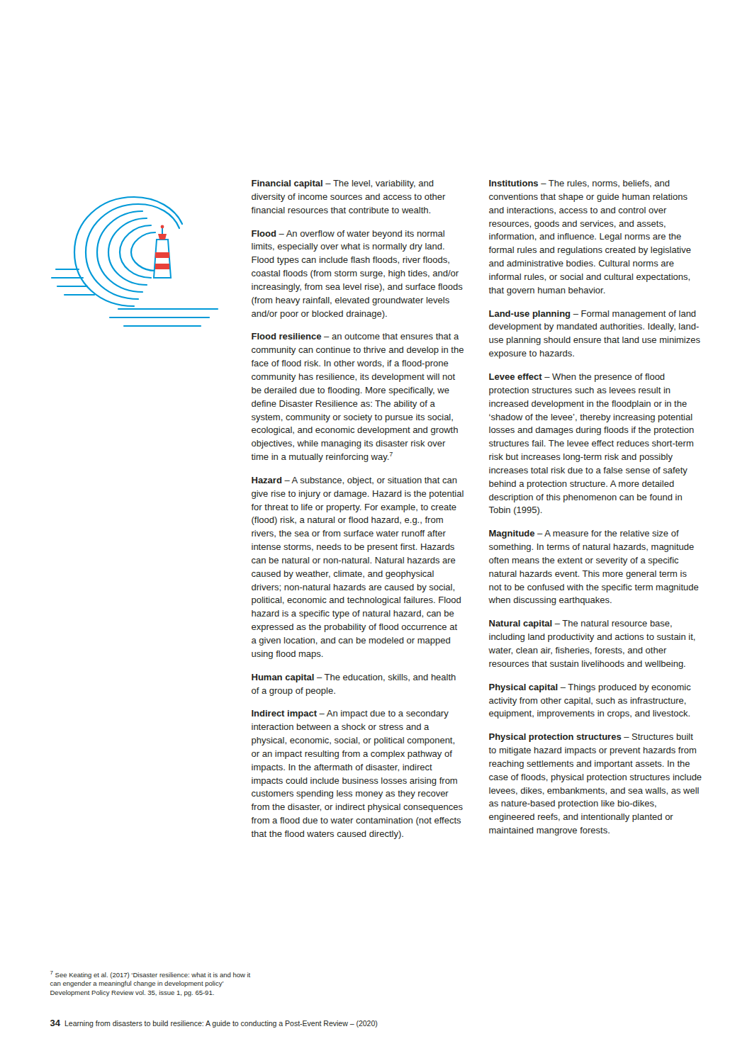Financial capital – The level, variability, and diversity of income sources and access to other financial resources that contribute to wealth.
Flood – An overflow of water beyond its normal limits, especially over what is normally dry land. Flood types can include flash floods, river floods, coastal floods (from storm surge, high tides, and/or increasingly, from sea level rise), and surface floods (from heavy rainfall, elevated groundwater levels and/or poor or blocked drainage).
Flood resilience – an outcome that ensures that a community can continue to thrive and develop in the face of flood risk. In other words, if a flood-prone community has resilience, its development will not be derailed due to flooding. More specifically, we define Disaster Resilience as: The ability of a system, community or society to pursue its social, ecological, and economic development and growth objectives, while managing its disaster risk over time in a mutually reinforcing way.7
Hazard – A substance, object, or situation that can give rise to injury or damage. Hazard is the potential for threat to life or property. For example, to create (flood) risk, a natural or flood hazard, e.g., from rivers, the sea or from surface water runoff after intense storms, needs to be present first. Hazards can be natural or non-natural. Natural hazards are caused by weather, climate, and geophysical drivers; non-natural hazards are caused by social, political, economic and technological failures. Flood hazard is a specific type of natural hazard, can be expressed as the probability of flood occurrence at a given location, and can be modeled or mapped using flood maps.
Human capital – The education, skills, and health of a group of people.
Indirect impact – An impact due to a secondary interaction between a shock or stress and a physical, economic, social, or political component, or an impact resulting from a complex pathway of impacts. In the aftermath of disaster, indirect impacts could include business losses arising from customers spending less money as they recover from the disaster, or indirect physical consequences from a flood due to water contamination (not effects that the flood waters caused directly).
Institutions – The rules, norms, beliefs, and conventions that shape or guide human relations and interactions, access to and control over resources, goods and services, and assets, information, and influence. Legal norms are the formal rules and regulations created by legislative and administrative bodies. Cultural norms are informal rules, or social and cultural expectations, that govern human behavior.
Land-use planning – Formal management of land development by mandated authorities. Ideally, land-use planning should ensure that land use minimizes exposure to hazards.
Levee effect – When the presence of flood protection structures such as levees result in increased development in the floodplain or in the ‘shadow of the levee’, thereby increasing potential losses and damages during floods if the protection structures fail. The levee effect reduces short-term risk but increases long-term risk and possibly increases total risk due to a false sense of safety behind a protection structure. A more detailed description of this phenomenon can be found in Tobin (1995).
Magnitude – A measure for the relative size of something. In terms of natural hazards, magnitude often means the extent or severity of a specific natural hazards event. This more general term is not to be confused with the specific term magnitude when discussing earthquakes.
Natural capital – The natural resource base, including land productivity and actions to sustain it, water, clean air, fisheries, forests, and other resources that sustain livelihoods and wellbeing.
Physical capital – Things produced by economic activity from other capital, such as infrastructure, equipment, improvements in crops, and livestock.
Physical protection structures – Structures built to mitigate hazard impacts or prevent hazards from reaching settlements and important assets. In the case of floods, physical protection structures include levees, dikes, embankments, and sea walls, as well as nature-based protection like bio-dikes, engineered reefs, and intentionally planted or maintained mangrove forests.
7 See Keating et al. (2017) ‘Disaster resilience: what it is and how it can engender a meaningful change in development policy’ Development Policy Review vol. 35, issue 1, pg. 65-91.
34 Learning from disasters to build resilience: A guide to conducting a Post-Event Review – (2020)